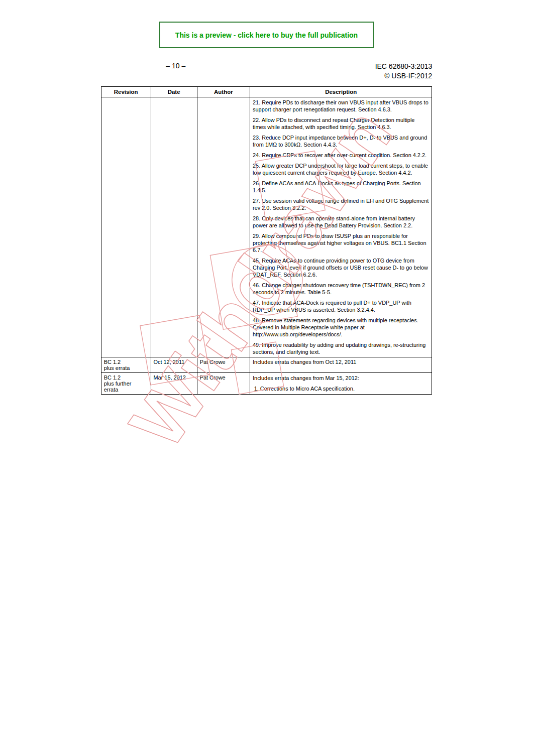This is a preview - click here to buy the full publication
– 10 –
IEC 62680-3:2013
© USB-IF:2012
| Revision | Date | Author | Description |
| --- | --- | --- | --- |
| | | | 21. Require PDs to discharge their own VBUS input after VBUS drops to support charger port renegotiation request. Section 4.6.3. 22. Allow PDs to disconnect and repeat Charger Detection multiple times while attached, with specified timing. Section 4.6.3. 23. Reduce DCP input impedance between D+, D- to VBUS and ground from 1MΩ to 300kΩ. Section 4.4.3. 24. Require CDPs to recover after over-current condition. Section 4.2.2. 25. Allow greater DCP undershoot for large load current steps, to enable low quiescent current chargers required by Europe. Section 4.4.2. 26. Define ACAs and ACA-Docks as types of Charging Ports. Section 1.4.5. 27. Use session valid voltage range defined in EH and OTG Supplement rev 2.0. Section 3.2.2. 28. Only devices that can operate stand-alone from internal battery power are allowed to use the Dead Battery Provision. Section 2.2. 29. Allow compound PDs to draw ISUSP plus an responsible for protecting themselves against higher voltages on VBUS. BC1.1 Section 6.7. 45. Require ACAs to continue providing power to OTG device from Charging Port, even if ground offsets or USB reset cause D- to go below VDAT_REF. Section 6.2.6. 46. Change charger shutdown recovery time (TSHTDWN_REC) from 2 seconds to 2 minutes. Table 5-5. 47. Indicate that ACA-Dock is required to pull D+ to VDP_UP with RDP_UP when VBUS is asserted. Section 3.2.4.4. 48. Remove statements regarding devices with multiple receptacles. Covered in Multiple Receptacle white paper at http://www.usb.org/developers/docs/. 49. Improve readability by adding and updating drawings, re-structuring sections, and clarifying text. |
| BC 1.2 plus errata | Oct 12, 2011 | Pat Crowe | Includes errata changes from Oct 12, 2011 |
| BC 1.2 plus further errata | Mar 15, 2012 | Pat Crowe | Includes errata changes from Mar 15, 2012: Corrections to Micro ACA specification. |
Withdrawn